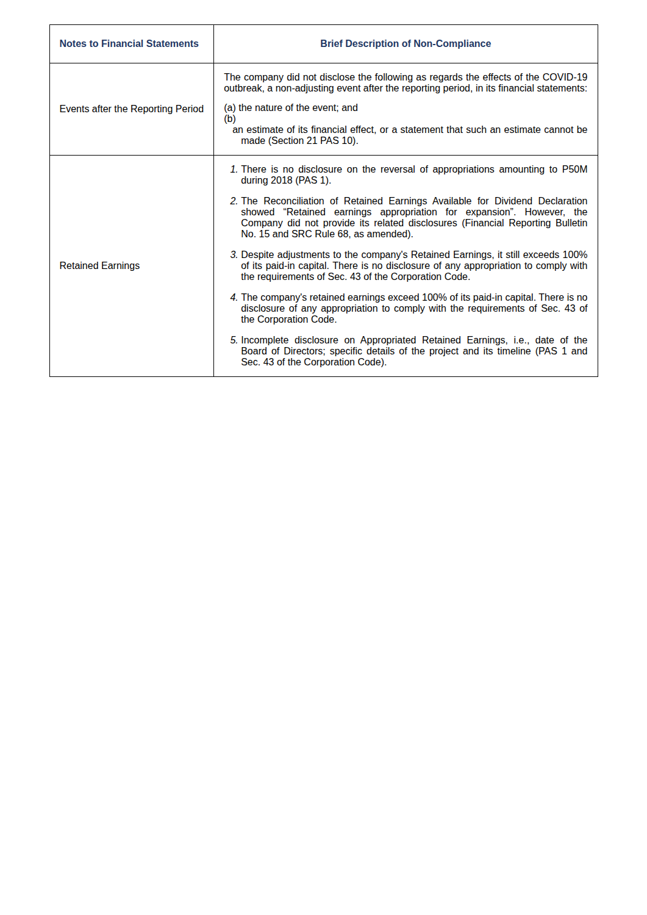| Notes to Financial Statements | Brief Description of Non-Compliance |
| --- | --- |
| Events after the Reporting Period | The company did not disclose the following as regards the effects of the COVID-19 outbreak, a non-adjusting event after the reporting period, in its financial statements: (a) the nature of the event; and (b) an estimate of its financial effect, or a statement that such an estimate cannot be made (Section 21 PAS 10). |
| Retained Earnings | There is no disclosure on the reversal of appropriations amounting to P50M during 2018 (PAS 1). The Reconciliation of Retained Earnings Available for Dividend Declaration showed “Retained earnings appropriation for expansion”. However, the Company did not provide its related disclosures (Financial Reporting Bulletin No. 15 and SRC Rule 68, as amended). Despite adjustments to the company's Retained Earnings, it still exceeds 100% of its paid-in capital. There is no disclosure of any appropriation to comply with the requirements of Sec. 43 of the Corporation Code. The company's retained earnings exceed 100% of its paid-in capital. There is no disclosure of any appropriation to comply with the requirements of Sec. 43 of the Corporation Code. Incomplete disclosure on Appropriated Retained Earnings, i.e., date of the Board of Directors; specific details of the project and its timeline (PAS 1 and Sec. 43 of the Corporation Code). |